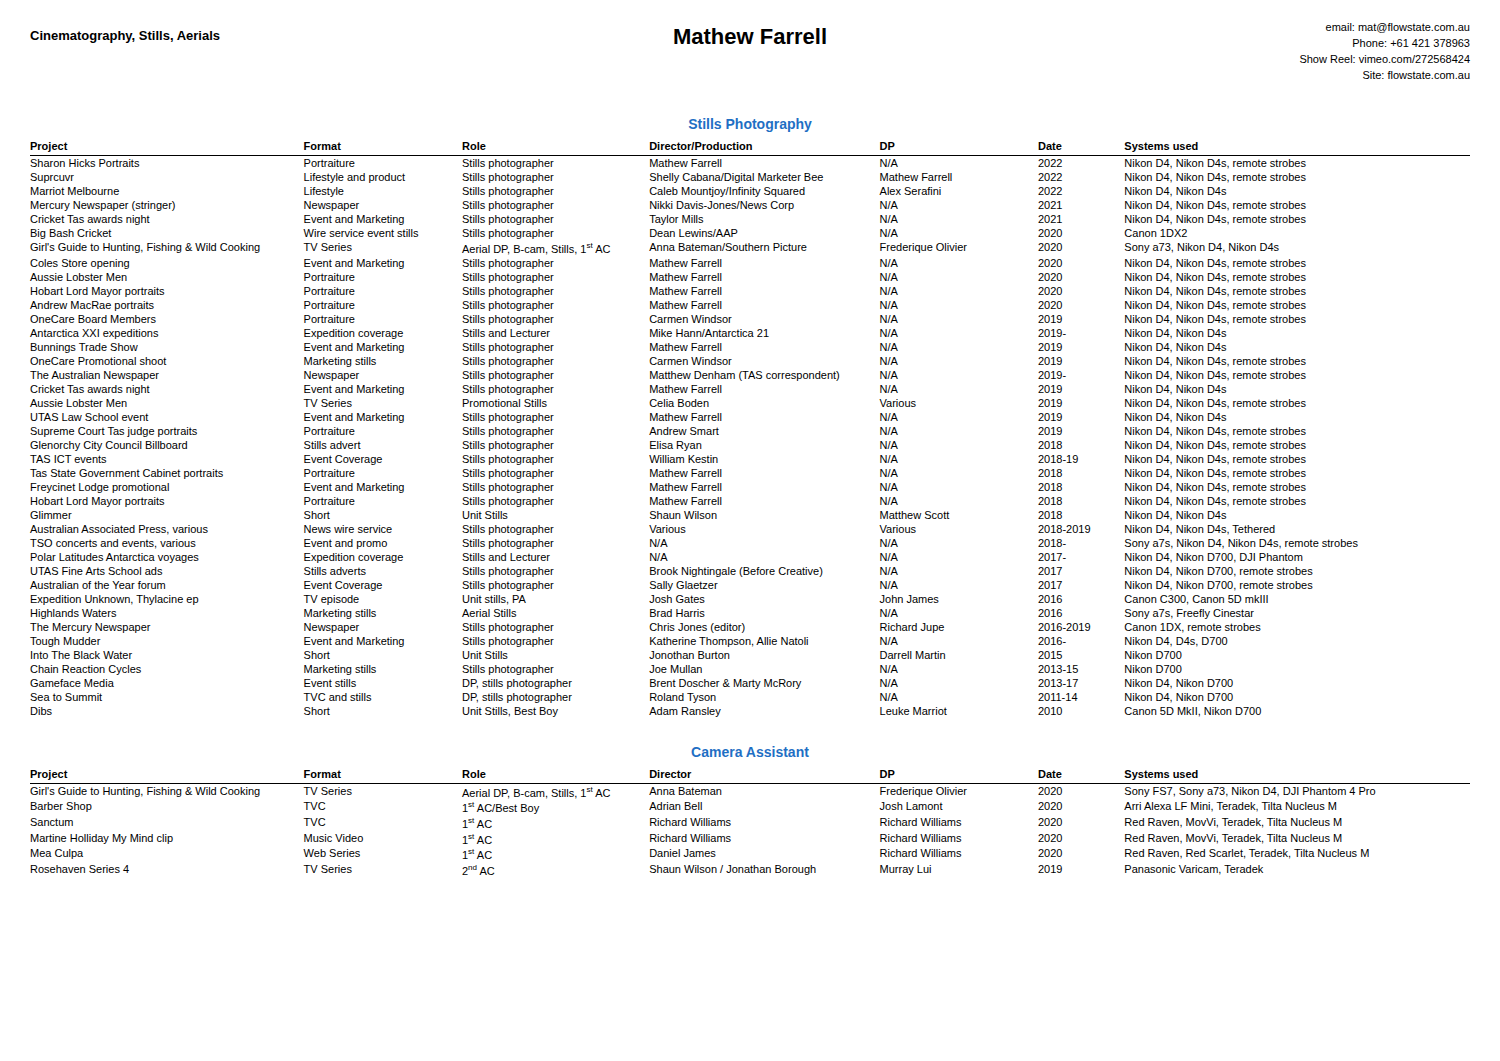Cinematography, Stills, Aerials
Mathew Farrell
email: mat@flowstate.com.au
Phone: +61 421 378963
Show Reel: vimeo.com/272568424
Site: flowstate.com.au
Stills Photography
| Project | Format | Role | Director/Production | DP | Date | Systems used |
| --- | --- | --- | --- | --- | --- | --- |
| Sharon Hicks Portraits | Portraiture | Stills photographer | Mathew Farrell | N/A | 2022 | Nikon D4, Nikon D4s, remote strobes |
| Suprcuvr | Lifestyle and product | Stills photographer | Shelly Cabana/Digital Marketer Bee | Mathew Farrell | 2022 | Nikon D4, Nikon D4s, remote strobes |
| Marriot Melbourne | Lifestyle | Stills photographer | Caleb Mountjoy/Infinity Squared | Alex Serafini | 2022 | Nikon D4, Nikon D4s |
| Mercury Newspaper (stringer) | Newspaper | Stills photographer | Nikki Davis-Jones/News Corp | N/A | 2021 | Nikon D4, Nikon D4s, remote strobes |
| Cricket Tas awards night | Event and Marketing | Stills photographer | Taylor Mills | N/A | 2021 | Nikon D4, Nikon D4s, remote strobes |
| Big Bash Cricket | Wire service event stills | Stills photographer | Dean Lewins/AAP | N/A | 2020 | Canon 1DX2 |
| Girl's Guide to Hunting, Fishing & Wild Cooking | TV Series | Aerial DP, B-cam, Stills, 1 st AC | Anna Bateman/Southern Picture | Frederique Olivier | 2020 | Sony a73, Nikon D4, Nikon D4s |
| Coles Store opening | Event and Marketing | Stills photographer | Mathew Farrell | N/A | 2020 | Nikon D4, Nikon D4s, remote strobes |
| Aussie Lobster Men | Portraiture | Stills photographer | Mathew Farrell | N/A | 2020 | Nikon D4, Nikon D4s, remote strobes |
| Hobart Lord Mayor portraits | Portraiture | Stills photographer | Mathew Farrell | N/A | 2020 | Nikon D4, Nikon D4s, remote strobes |
| Andrew MacRae portraits | Portraiture | Stills photographer | Mathew Farrell | N/A | 2020 | Nikon D4, Nikon D4s, remote strobes |
| OneCare Board Members | Portraiture | Stills photographer | Carmen Windsor | N/A | 2019 | Nikon D4, Nikon D4s, remote strobes |
| Antarctica XXI expeditions | Expedition coverage | Stills and Lecturer | Mike Hann/Antarctica 21 | N/A | 2019- | Nikon D4, Nikon D4s |
| Bunnings Trade Show | Event and Marketing | Stills photographer | Mathew Farrell | N/A | 2019 | Nikon D4, Nikon D4s |
| OneCare Promotional shoot | Marketing stills | Stills photographer | Carmen Windsor | N/A | 2019 | Nikon D4, Nikon D4s, remote strobes |
| The Australian Newspaper | Newspaper | Stills photographer | Matthew Denham (TAS correspondent) | N/A | 2019- | Nikon D4, Nikon D4s, remote strobes |
| Cricket Tas awards night | Event and Marketing | Stills photographer | Mathew Farrell | N/A | 2019 | Nikon D4, Nikon D4s |
| Aussie Lobster Men | TV Series | Promotional Stills | Celia Boden | Various | 2019 | Nikon D4, Nikon D4s, remote strobes |
| UTAS Law School event | Event and Marketing | Stills photographer | Mathew Farrell | N/A | 2019 | Nikon D4, Nikon D4s |
| Supreme Court Tas judge portraits | Portraiture | Stills photographer | Andrew Smart | N/A | 2019 | Nikon D4, Nikon D4s, remote strobes |
| Glenorchy City Council Billboard | Stills advert | Stills photographer | Elisa Ryan | N/A | 2018 | Nikon D4, Nikon D4s, remote strobes |
| TAS ICT events | Event Coverage | Stills photographer | William Kestin | N/A | 2018-19 | Nikon D4, Nikon D4s, remote strobes |
| Tas State Government Cabinet portraits | Portraiture | Stills photographer | Mathew Farrell | N/A | 2018 | Nikon D4, Nikon D4s, remote strobes |
| Freycinet Lodge promotional | Event and Marketing | Stills photographer | Mathew Farrell | N/A | 2018 | Nikon D4, Nikon D4s, remote strobes |
| Hobart Lord Mayor portraits | Portraiture | Stills photographer | Mathew Farrell | N/A | 2018 | Nikon D4, Nikon D4s, remote strobes |
| Glimmer | Short | Unit Stills | Shaun Wilson | Matthew Scott | 2018 | Nikon D4, Nikon D4s |
| Australian Associated Press, various | News wire service | Stills photographer | Various | Various | 2018-2019 | Nikon D4, Nikon D4s, Tethered |
| TSO concerts and events, various | Event and promo | Stills photographer | N/A | N/A | 2018- | Sony a7s, Nikon D4, Nikon D4s, remote strobes |
| Polar Latitudes Antarctica voyages | Expedition coverage | Stills and Lecturer | N/A | N/A | 2017- | Nikon D4, Nikon D700, DJI Phantom |
| UTAS Fine Arts School ads | Stills adverts | Stills photographer | Brook Nightingale (Before Creative) | N/A | 2017 | Nikon D4, Nikon D700, remote strobes |
| Australian of the Year forum | Event Coverage | Stills photographer | Sally Glaetzer | N/A | 2017 | Nikon D4, Nikon D700, remote strobes |
| Expedition Unknown, Thylacine ep | TV episode | Unit stills, PA | Josh Gates | John James | 2016 | Canon C300, Canon 5D mkIII |
| Highlands Waters | Marketing stills | Aerial Stills | Brad Harris | N/A | 2016 | Sony a7s, Freefly Cinestar |
| The Mercury Newspaper | Newspaper | Stills photographer | Chris Jones (editor) | Richard Jupe | 2016-2019 | Canon 1DX, remote strobes |
| Tough Mudder | Event and Marketing | Stills photographer | Katherine Thompson, Allie Natoli | N/A | 2016- | Nikon D4, D4s, D700 |
| Into The Black Water | Short | Unit Stills | Jonothan Burton | Darrell Martin | 2015 | Nikon D700 |
| Chain Reaction Cycles | Marketing stills | Stills photographer | Joe Mullan | N/A | 2013-15 | Nikon D700 |
| Gameface Media | Event stills | DP, stills photographer | Brent Doscher & Marty McRory | N/A | 2013-17 | Nikon D4, Nikon D700 |
| Sea to Summit | TVC and stills | DP, stills photographer | Roland Tyson | N/A | 2011-14 | Nikon D4, Nikon D700 |
| Dibs | Short | Unit Stills, Best Boy | Adam Ransley | Leuke Marriot | 2010 | Canon 5D MkII, Nikon D700 |
Camera Assistant
| Project | Format | Role | Director | DP | Date | Systems used |
| --- | --- | --- | --- | --- | --- | --- |
| Girl's Guide to Hunting, Fishing & Wild Cooking | TV Series | Aerial DP, B-cam, Stills, 1 st AC | Anna Bateman | Frederique Olivier | 2020 | Sony FS7, Sony a73, Nikon D4, DJI Phantom 4 Pro |
| Barber Shop | TVC | 1 st AC/Best Boy | Adrian Bell | Josh Lamont | 2020 | Arri Alexa LF Mini, Teradek, Tilta Nucleus M |
| Sanctum | TVC | 1 st AC | Richard Williams | Richard Williams | 2020 | Red Raven, MovVi, Teradek, Tilta Nucleus M |
| Martine Holliday My Mind clip | Music Video | 1 st AC | Richard Williams | Richard Williams | 2020 | Red Raven, MovVi, Teradek, Tilta Nucleus M |
| Mea Culpa | Web Series | 1 st AC | Daniel James | Richard Williams | 2020 | Red Raven, Red Scarlet, Teradek, Tilta Nucleus M |
| Rosehaven Series 4 | TV Series | 2 nd AC | Shaun Wilson / Jonathan Borough | Murray Lui | 2019 | Panasonic Varicam, Teradek |